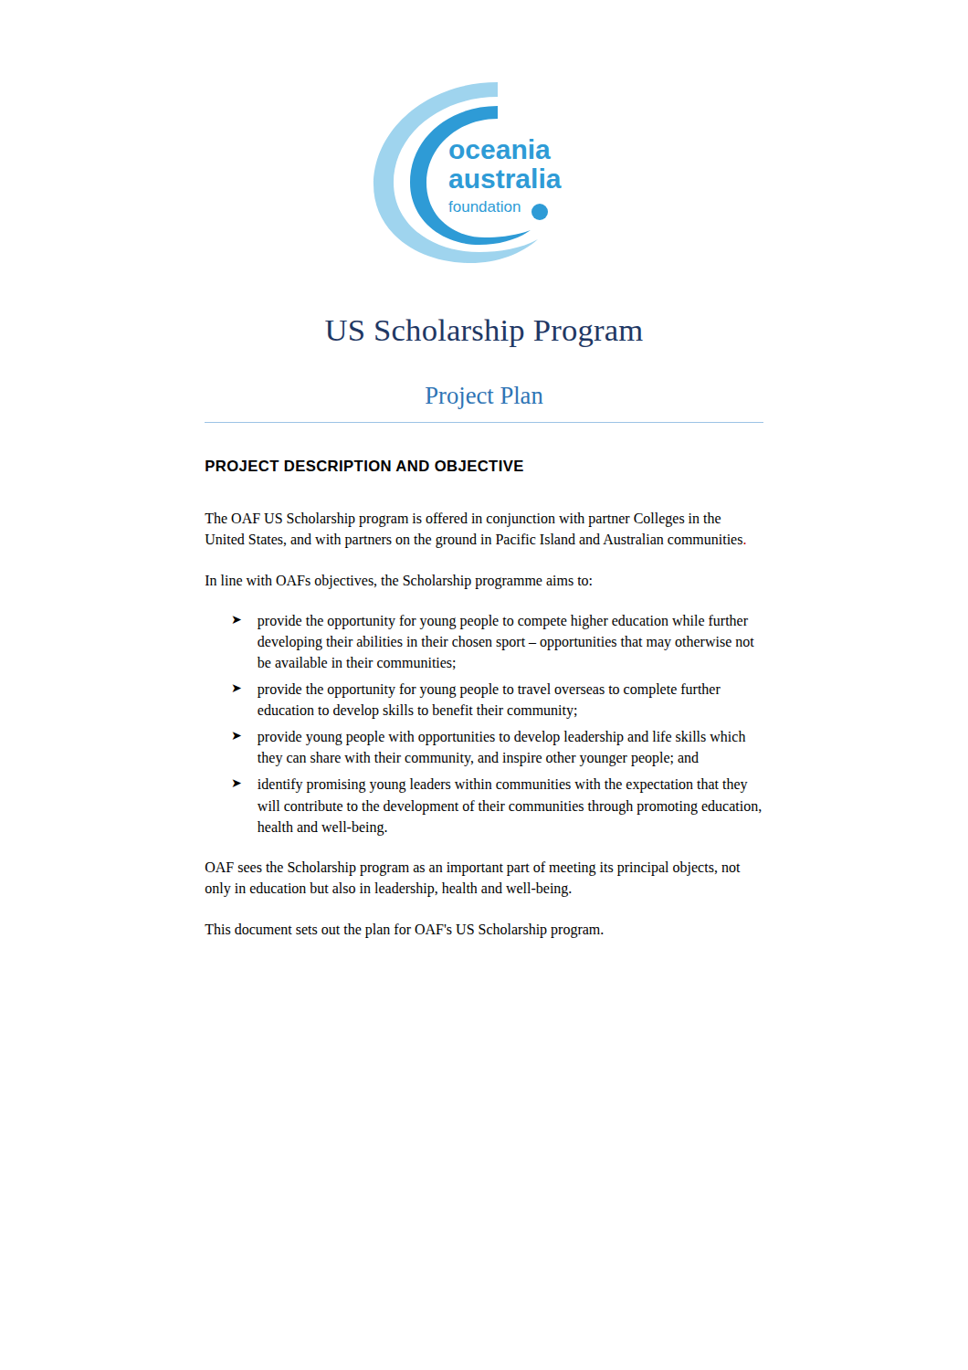oceania australia foundation
US Scholarship Program
Project Plan
PROJECT DESCRIPTION AND OBJECTIVE
The OAF US Scholarship program is offered in conjunction with partner Colleges in the United States, and with partners on the ground in Pacific Island and Australian communities.
In line with OAFs objectives, the Scholarship programme aims to:
provide the opportunity for young people to compete higher education while further developing their abilities in their chosen sport – opportunities that may otherwise not be available in their communities;
provide the opportunity for young people to travel overseas to complete further education to develop skills to benefit their community;
provide young people with opportunities to develop leadership and life skills which they can share with their community, and inspire other younger people; and
identify promising young leaders within communities with the expectation that they will contribute to the development of their communities through promoting education, health and well-being.
OAF sees the Scholarship program as an important part of meeting its principal objects, not only in education but also in leadership, health and well-being.
This document sets out the plan for OAF's US Scholarship program.